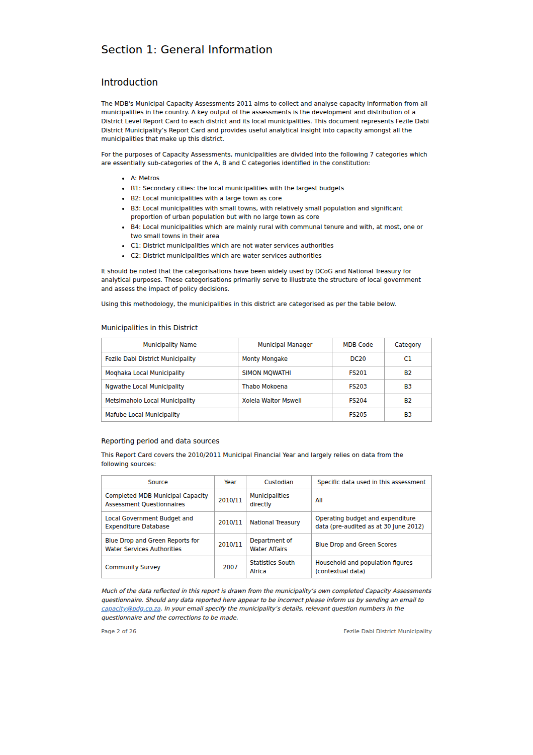Section 1: General Information
Introduction
The MDB's Municipal Capacity Assessments 2011 aims to collect and analyse capacity information from all municipalities in the country. A key output of the assessments is the development and distribution of a District Level Report Card to each district and its local municipalities. This document represents Fezile Dabi District Municipality’s Report Card and provides useful analytical insight into capacity amongst all the municipalities that make up this district.
For the purposes of Capacity Assessments, municipalities are divided into the following 7 categories which are essentially sub-categories of the A, B and C categories identified in the constitution:
A: Metros
B1: Secondary cities: the local municipalities with the largest budgets
B2: Local municipalities with a large town as core
B3: Local municipalities with small towns, with relatively small population and significant proportion of urban population but with no large town as core
B4: Local municipalities which are mainly rural with communal tenure and with, at most, one or two small towns in their area
C1: District municipalities which are not water services authorities
C2: District municipalities which are water services authorities
It should be noted that the categorisations have been widely used by DCoG and National Treasury for analytical purposes. These categorisations primarily serve to illustrate the structure of local government and assess the impact of policy decisions.
Using this methodology, the municipalities in this district are categorised as per the table below.
Municipalities in this District
| Municipality Name | Municipal Manager | MDB Code | Category |
| --- | --- | --- | --- |
| Fezile Dabi District Municipality | Monty Mongake | DC20 | C1 |
| Moqhaka Local Municipality | SIMON MQWATHI | FS201 | B2 |
| Ngwathe Local Municipality | Thabo Mokoena | FS203 | B3 |
| Metsimaholo Local Municipality | Xolela Waltor Msweli | FS204 | B2 |
| Mafube Local Municipality | | FS205 | B3 |
Reporting period and data sources
This Report Card covers the 2010/2011 Municipal Financial Year and largely relies on data from the following sources:
| Source | Year | Custodian | Specific data used in this assessment |
| --- | --- | --- | --- |
| Completed MDB Municipal Capacity Assessment Questionnaires | 2010/11 | Municipalities directly | All |
| Local Government Budget and Expenditure Database | 2010/11 | National Treasury | Operating budget and expenditure data (pre-audited as at 30 June 2012) |
| Blue Drop and Green Reports for Water Services Authorities | 2010/11 | Department of Water Affairs | Blue Drop and Green Scores |
| Community Survey | 2007 | Statistics South Africa | Household and population figures (contextual data) |
Much of the data reflected in this report is drawn from the municipality’s own completed Capacity Assessments questionnaire. Should any data reported here appear to be incorrect please inform us by sending an email to capacity@pdg.co.za. In your email specify the municipality’s details, relevant question numbers in the questionnaire and the corrections to be made.
Page 2 of 26 Fezile Dabi District Municipality